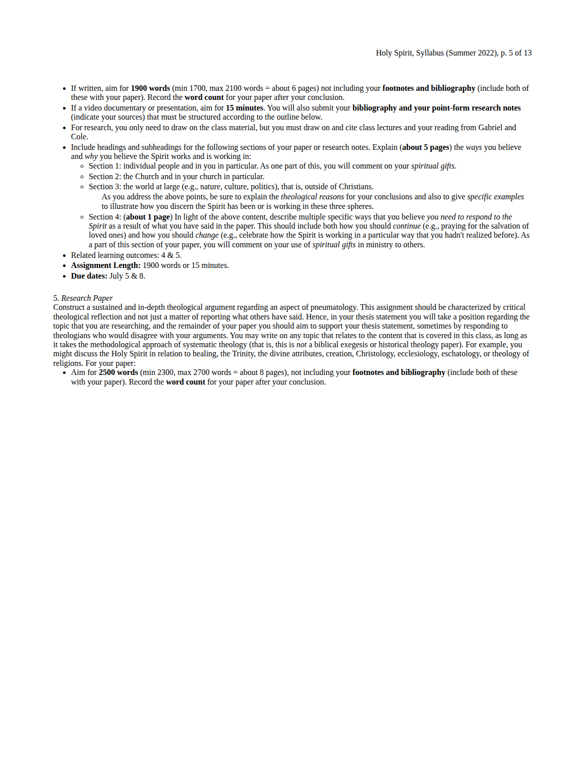Holy Spirit, Syllabus (Summer 2022), p. 5 of 13
If written, aim for 1900 words (min 1700, max 2100 words = about 6 pages) not including your footnotes and bibliography (include both of these with your paper). Record the word count for your paper after your conclusion.
If a video documentary or presentation, aim for 15 minutes. You will also submit your bibliography and your point-form research notes (indicate your sources) that must be structured according to the outline below.
For research, you only need to draw on the class material, but you must draw on and cite class lectures and your reading from Gabriel and Cole.
Include headings and subheadings for the following sections of your paper or research notes. Explain (about 5 pages) the ways you believe and why you believe the Spirit works and is working in:
Section 1: individual people and in you in particular. As one part of this, you will comment on your spiritual gifts.
Section 2: the Church and in your church in particular.
Section 3: the world at large (e.g., nature, culture, politics), that is, outside of Christians.
As you address the above points, be sure to explain the theological reasons for your conclusions and also to give specific examples to illustrate how you discern the Spirit has been or is working in these three spheres.
Section 4: (about 1 page) In light of the above content, describe multiple specific ways that you believe you need to respond to the Spirit as a result of what you have said in the paper. This should include both how you should continue (e.g., praying for the salvation of loved ones) and how you should change (e.g., celebrate how the Spirit is working in a particular way that you hadn't realized before). As a part of this section of your paper, you will comment on your use of spiritual gifts in ministry to others.
Related learning outcomes: 4 & 5.
Assignment Length: 1900 words or 15 minutes.
Due dates: July 5 & 8.
5. Research Paper
Construct a sustained and in-depth theological argument regarding an aspect of pneumatology. This assignment should be characterized by critical theological reflection and not just a matter of reporting what others have said. Hence, in your thesis statement you will take a position regarding the topic that you are researching, and the remainder of your paper you should aim to support your thesis statement, sometimes by responding to theologians who would disagree with your arguments. You may write on any topic that relates to the content that is covered in this class, as long as it takes the methodological approach of systematic theology (that is, this is not a biblical exegesis or historical theology paper). For example, you might discuss the Holy Spirit in relation to healing, the Trinity, the divine attributes, creation, Christology, ecclesiology, eschatology, or theology of religions. For your paper:
Aim for 2500 words (min 2300, max 2700 words = about 8 pages), not including your footnotes and bibliography (include both of these with your paper). Record the word count for your paper after your conclusion.